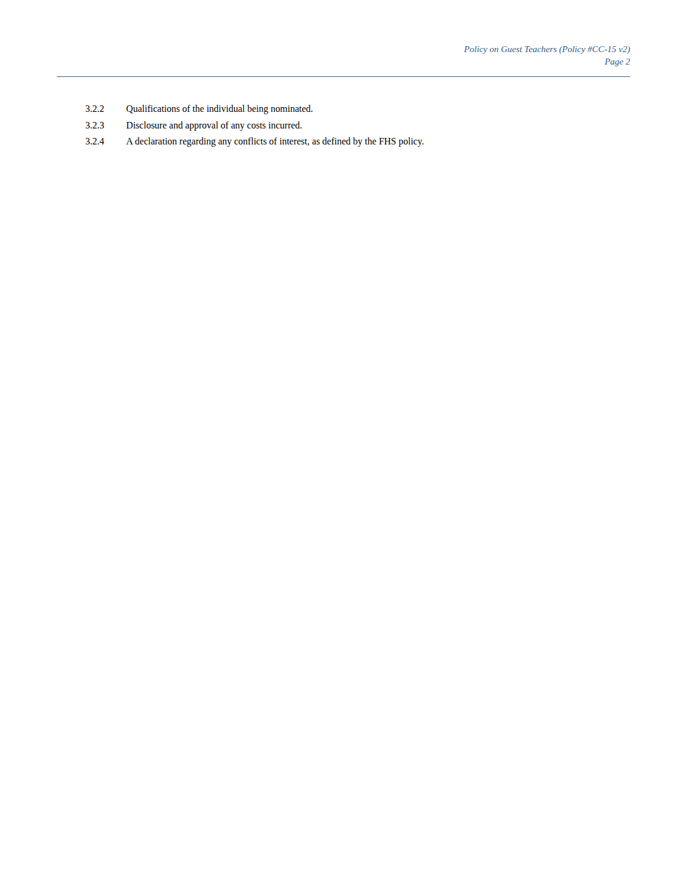Policy on Guest Teachers (Policy #CC-15 v2) Page 2
3.2.2 Qualifications of the individual being nominated.
3.2.3 Disclosure and approval of any costs incurred.
3.2.4 A declaration regarding any conflicts of interest, as defined by the FHS policy.